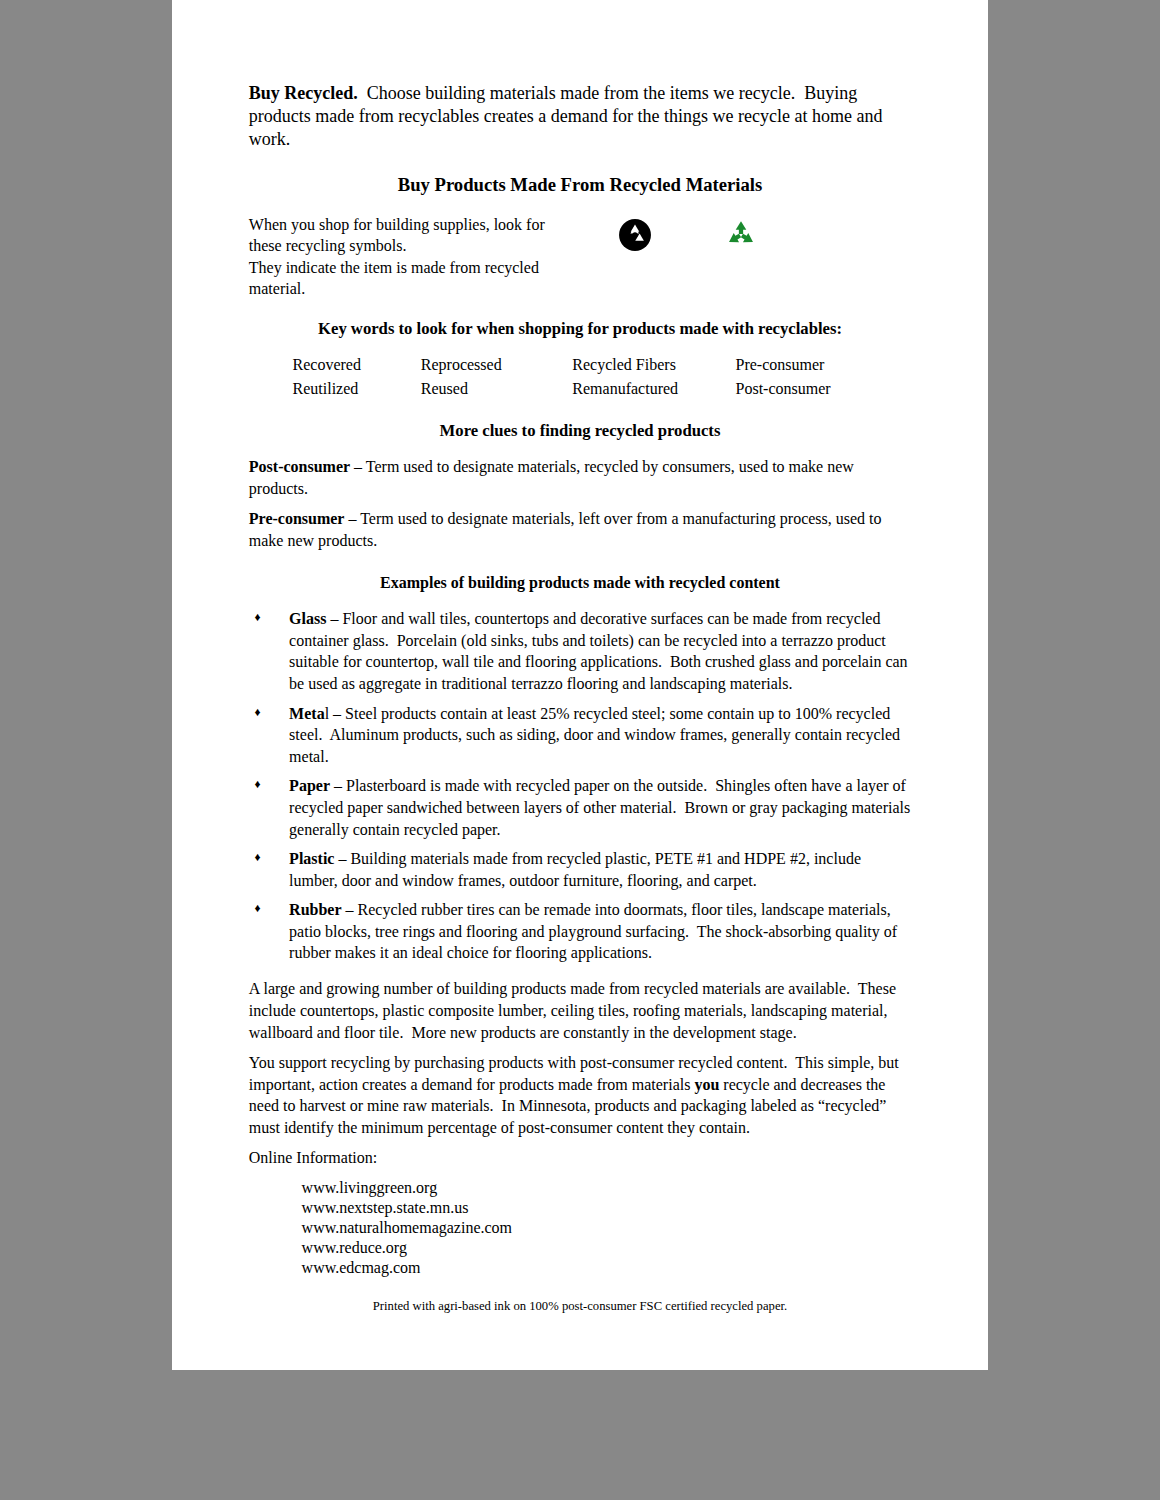Buy Recycled. Choose building materials made from the items we recycle. Buying products made from recyclables creates a demand for the things we recycle at home and work.
Buy Products Made From Recycled Materials
When you shop for building supplies, look for these recycling symbols.
They indicate the item is made from recycled material.
Key words to look for when shopping for products made with recyclables:
| Recovered | Reprocessed | Recycled Fibers | Pre-consumer |
| Reutilized | Reused | Remanufactured | Post-consumer |
More clues to finding recycled products
Post-consumer – Term used to designate materials, recycled by consumers, used to make new products.
Pre-consumer – Term used to designate materials, left over from a manufacturing process, used to make new products.
Examples of building products made with recycled content
Glass – Floor and wall tiles, countertops and decorative surfaces can be made from recycled container glass. Porcelain (old sinks, tubs and toilets) can be recycled into a terrazzo product suitable for countertop, wall tile and flooring applications. Both crushed glass and porcelain can be used as aggregate in traditional terrazzo flooring and landscaping materials.
Metal – Steel products contain at least 25% recycled steel; some contain up to 100% recycled steel. Aluminum products, such as siding, door and window frames, generally contain recycled metal.
Paper – Plasterboard is made with recycled paper on the outside. Shingles often have a layer of recycled paper sandwiched between layers of other material. Brown or gray packaging materials generally contain recycled paper.
Plastic – Building materials made from recycled plastic, PETE #1 and HDPE #2, include lumber, door and window frames, outdoor furniture, flooring, and carpet.
Rubber – Recycled rubber tires can be remade into doormats, floor tiles, landscape materials, patio blocks, tree rings and flooring and playground surfacing. The shock-absorbing quality of rubber makes it an ideal choice for flooring applications.
A large and growing number of building products made from recycled materials are available. These include countertops, plastic composite lumber, ceiling tiles, roofing materials, landscaping material, wallboard and floor tile. More new products are constantly in the development stage.
You support recycling by purchasing products with post-consumer recycled content. This simple, but important, action creates a demand for products made from materials you recycle and decreases the need to harvest or mine raw materials. In Minnesota, products and packaging labeled as “recycled” must identify the minimum percentage of post-consumer content they contain.
Online Information:
www.livinggreen.org
www.nextstep.state.mn.us
www.naturalhomemagazine.com
www.reduce.org
www.edcmag.com
Printed with agri-based ink on 100% post-consumer FSC certified recycled paper.